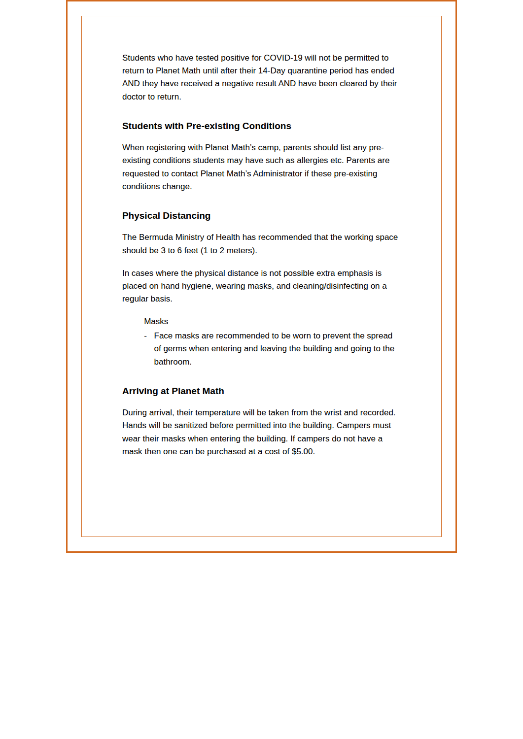Students who have tested positive for COVID-19 will not be permitted to return to Planet Math until after their 14-Day quarantine period has ended AND they have received a negative result AND have been cleared by their doctor to return.
Students with Pre-existing Conditions
When registering with Planet Math’s camp, parents should list any pre-existing conditions students may have such as allergies etc. Parents are requested to contact Planet Math’s Administrator if these pre-existing conditions change.
Physical Distancing
The Bermuda Ministry of Health has recommended that the working space should be 3 to 6 feet (1 to 2 meters).
In cases where the physical distance is not possible extra emphasis is placed on hand hygiene, wearing masks, and cleaning/disinfecting on a regular basis.
Masks
Face masks are recommended to be worn to prevent the spread of germs when entering and leaving the building and going to the bathroom.
Arriving at Planet Math
During arrival, their temperature will be taken from the wrist and recorded. Hands will be sanitized before permitted into the building. Campers must wear their masks when entering the building. If campers do not have a mask then one can be purchased at a cost of $5.00.